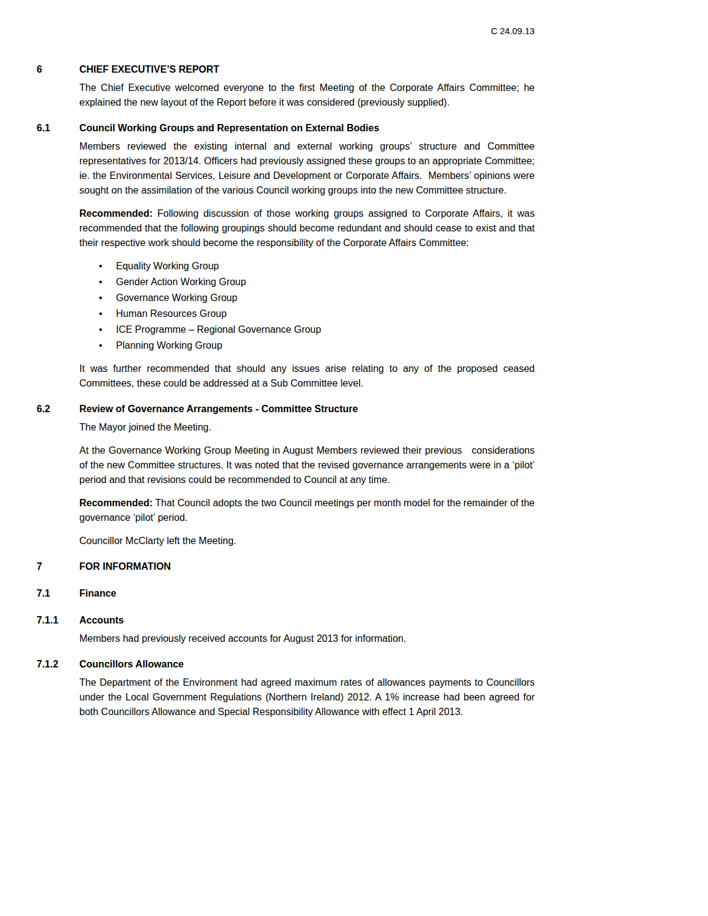C 24.09.13
6
CHIEF EXECUTIVE’S REPORT
The Chief Executive welcomed everyone to the first Meeting of the Corporate Affairs Committee; he explained the new layout of the Report before it was considered (previously supplied).
6.1
Council Working Groups and Representation on External Bodies
Members reviewed the existing internal and external working groups’ structure and Committee representatives for 2013/14. Officers had previously assigned these groups to an appropriate Committee; ie. the Environmental Services, Leisure and Development or Corporate Affairs. Members’ opinions were sought on the assimilation of the various Council working groups into the new Committee structure.
Recommended: Following discussion of those working groups assigned to Corporate Affairs, it was recommended that the following groupings should become redundant and should cease to exist and that their respective work should become the responsibility of the Corporate Affairs Committee:
Equality Working Group
Gender Action Working Group
Governance Working Group
Human Resources Group
ICE Programme – Regional Governance Group
Planning Working Group
It was further recommended that should any issues arise relating to any of the proposed ceased Committees, these could be addressed at a Sub Committee level.
6.2
Review of Governance Arrangements - Committee Structure
The Mayor joined the Meeting.
At the Governance Working Group Meeting in August Members reviewed their previous considerations of the new Committee structures. It was noted that the revised governance arrangements were in a ‘pilot’ period and that revisions could be recommended to Council at any time.
Recommended: That Council adopts the two Council meetings per month model for the remainder of the governance ‘pilot’ period.
Councillor McClarty left the Meeting.
7
FOR INFORMATION
7.1
Finance
7.1.1
Accounts
Members had previously received accounts for August 2013 for information.
7.1.2
Councillors Allowance
The Department of the Environment had agreed maximum rates of allowances payments to Councillors under the Local Government Regulations (Northern Ireland) 2012. A 1% increase had been agreed for both Councillors Allowance and Special Responsibility Allowance with effect 1 April 2013.